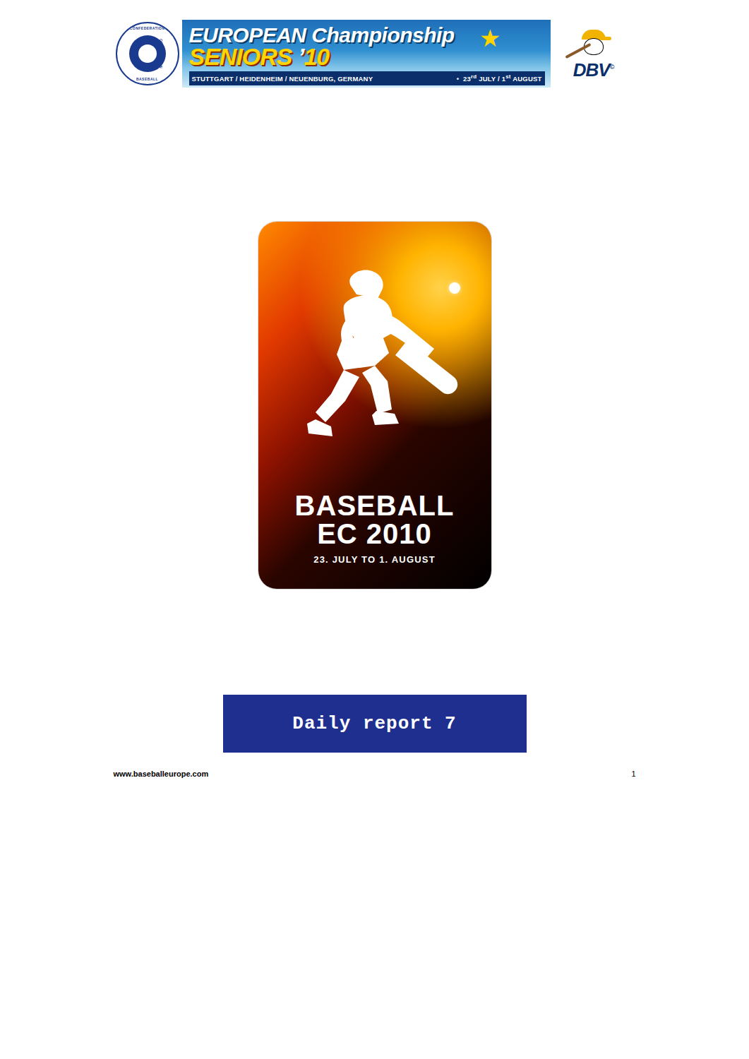CONFEDERATION OF EUROPEAN BASEBALL
EUROPEAN Championship
SENIORS ’10
STUTTGART / HEIDENHEIM / NEUENBURG, GERMANY • 23rd JULY / 1st AUGUST
DBV©
BASEBALL
EC 2010
23. JULY TO 1. AUGUST
Daily report 7
www.baseballeurope.com 1